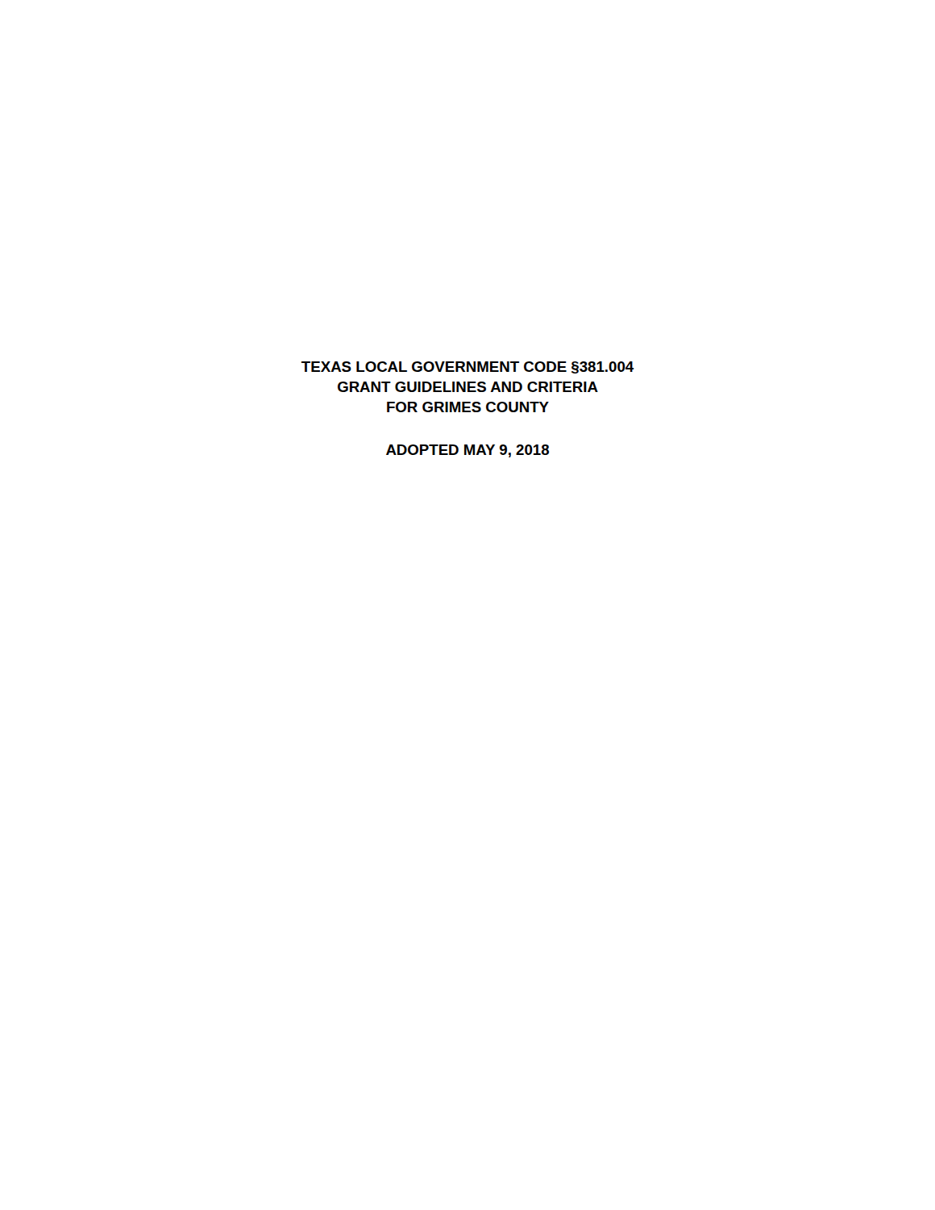TEXAS LOCAL GOVERNMENT CODE §381.004
GRANT GUIDELINES AND CRITERIA
FOR GRIMES COUNTY
ADOPTED MAY 9, 2018